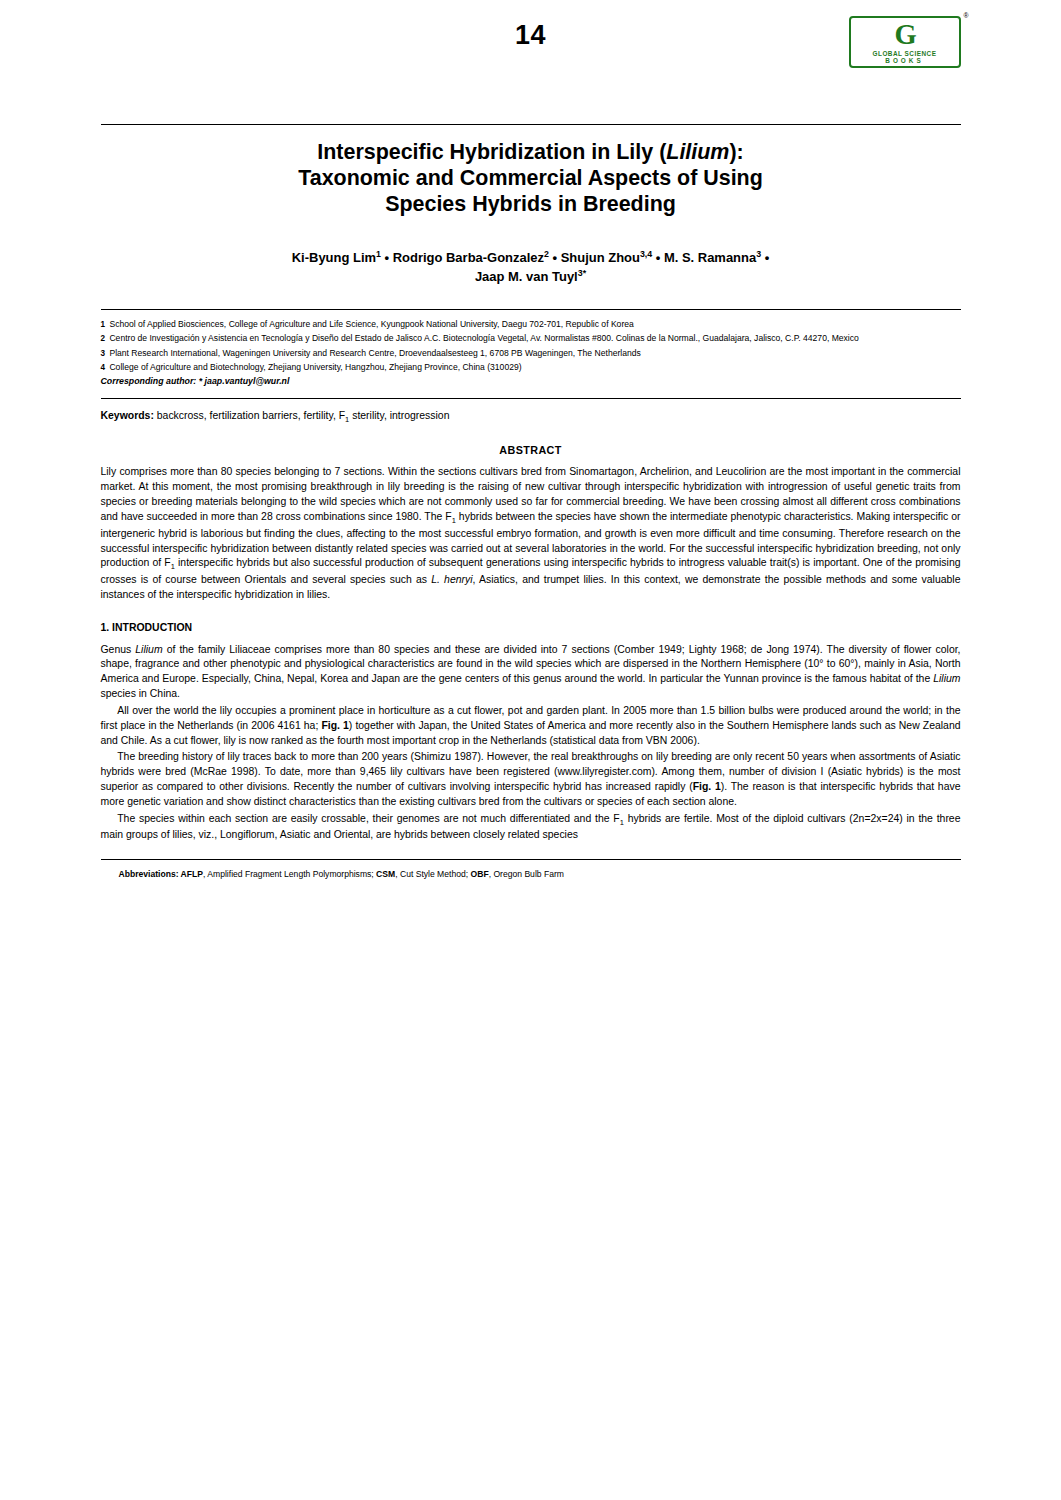14
®
G
GLOBAL SCIENCE
BOOKS
Interspecific Hybridization in Lily (Lilium):
Taxonomic and Commercial Aspects of Using
Species Hybrids in Breeding
Ki-Byung Lim1 • Rodrigo Barba-Gonzalez2 • Shujun Zhou3,4 • M. S. Ramanna3 •
Jaap M. van Tuyl3*
1 School of Applied Biosciences, College of Agriculture and Life Science, Kyungpook National University, Daegu 702-701, Republic of Korea
2 Centro de Investigación y Asistencia en Tecnología y Diseño del Estado de Jalisco A.C. Biotecnología Vegetal, Av. Normalistas #800. Colinas de la Normal., Guadalajara, Jalisco, C.P. 44270, Mexico
3 Plant Research International, Wageningen University and Research Centre, Droevendaalsesteeg 1, 6708 PB Wageningen, The Netherlands
4 College of Agriculture and Biotechnology, Zhejiang University, Hangzhou, Zhejiang Province, China (310029)
Corresponding author: * jaap.vantuyl@wur.nl
Keywords: backcross, fertilization barriers, fertility, F1 sterility, introgression
ABSTRACT
Lily comprises more than 80 species belonging to 7 sections. Within the sections cultivars bred from Sinomartagon, Archelirion, and Leucolirion are the most important in the commercial market. At this moment, the most promising breakthrough in lily breeding is the raising of new cultivar through interspecific hybridization with introgression of useful genetic traits from species or breeding materials belonging to the wild species which are not commonly used so far for commercial breeding. We have been crossing almost all different cross combinations and have succeeded in more than 28 cross combinations since 1980. The F1 hybrids between the species have shown the intermediate phenotypic characteristics. Making interspecific or intergeneric hybrid is laborious but finding the clues, affecting to the most successful embryo formation, and growth is even more difficult and time consuming. Therefore research on the successful interspecific hybridization between distantly related species was carried out at several laboratories in the world. For the successful interspecific hybridization breeding, not only production of F1 interspecific hybrids but also successful production of subsequent generations using interspecific hybrids to introgress valuable trait(s) is important. One of the promising crosses is of course between Orientals and several species such as L. henryi, Asiatics, and trumpet lilies. In this context, we demonstrate the possible methods and some valuable instances of the interspecific hybridization in lilies.
1. INTRODUCTION
Genus Lilium of the family Liliaceae comprises more than 80 species and these are divided into 7 sections (Comber 1949; Lighty 1968; de Jong 1974). The diversity of flower color, shape, fragrance and other phenotypic and physiological characteristics are found in the wild species which are dispersed in the Northern Hemisphere (10° to 60°), mainly in Asia, North America and Europe. Especially, China, Nepal, Korea and Japan are the gene centers of this genus around the world. In particular the Yunnan province is the famous habitat of the Lilium species in China.
All over the world the lily occupies a prominent place in horticulture as a cut flower, pot and garden plant. In 2005 more than 1.5 billion bulbs were produced around the world; in the first place in the Netherlands (in 2006 4161 ha; Fig. 1) together with Japan, the United States of America and more recently also in the Southern Hemisphere lands such as New Zealand and Chile. As a cut flower, lily is now ranked as the fourth most important crop in the Netherlands (statistical data from VBN 2006).
The breeding history of lily traces back to more than 200 years (Shimizu 1987). However, the real breakthroughs on lily breeding are only recent 50 years when assortments of Asiatic hybrids were bred (McRae 1998). To date, more than 9,465 lily cultivars have been registered (www.lilyregister.com). Among them, number of division I (Asiatic hybrids) is the most superior as compared to other divisions. Recently the number of cultivars involving interspecific hybrid has increased rapidly (Fig. 1). The reason is that interspecific hybrids that have more genetic variation and show distinct characteristics than the existing cultivars bred from the cultivars or species of each section alone.
The species within each section are easily crossable, their genomes are not much differentiated and the F1 hybrids are fertile. Most of the diploid cultivars (2n=2x=24) in the three main groups of lilies, viz., Longiflorum, Asiatic and Oriental, are hybrids between closely related species
Abbreviations: AFLP, Amplified Fragment Length Polymorphisms; CSM, Cut Style Method; OBF, Oregon Bulb Farm